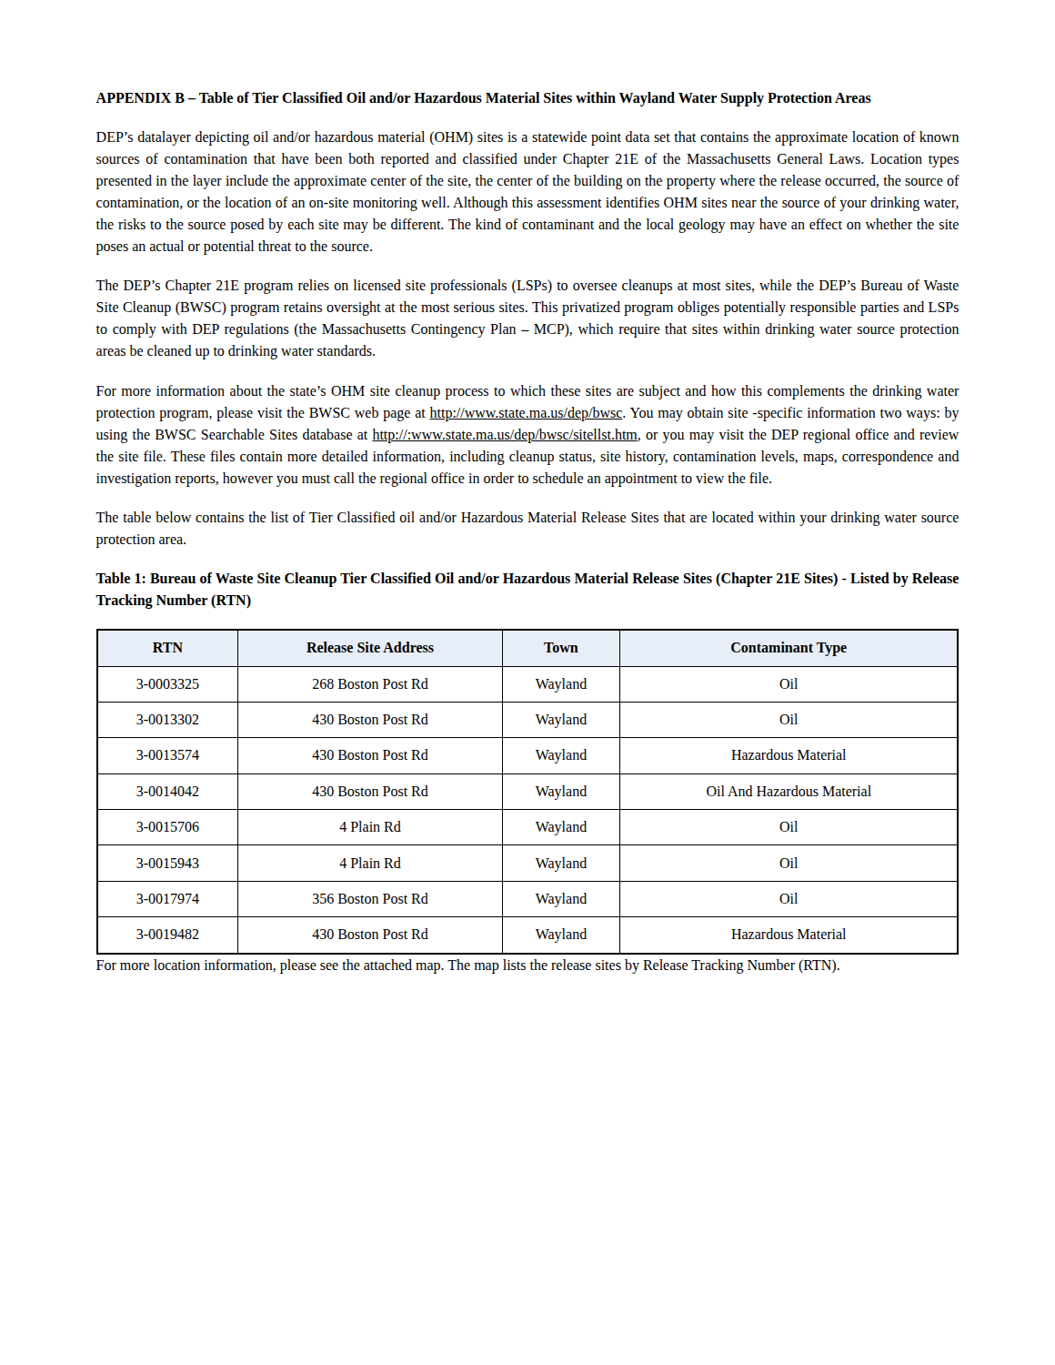APPENDIX B – Table of Tier Classified Oil and/or Hazardous Material Sites within Wayland Water Supply Protection Areas
DEP’s datalayer depicting oil and/or hazardous material (OHM) sites is a statewide point data set that contains the approximate location of known sources of contamination that have been both reported and classified under Chapter 21E of the Massachusetts General Laws. Location types presented in the layer include the approximate center of the site, the center of the building on the property where the release occurred, the source of contamination, or the location of an on-site monitoring well. Although this assessment identifies OHM sites near the source of your drinking water, the risks to the source posed by each site may be different. The kind of contaminant and the local geology may have an effect on whether the site poses an actual or potential threat to the source.
The DEP’s Chapter 21E program relies on licensed site professionals (LSPs) to oversee cleanups at most sites, while the DEP’s Bureau of Waste Site Cleanup (BWSC) program retains oversight at the most serious sites. This privatized program obliges potentially responsible parties and LSPs to comply with DEP regulations (the Massachusetts Contingency Plan – MCP), which require that sites within drinking water source protection areas be cleaned up to drinking water standards.
For more information about the state’s OHM site cleanup process to which these sites are subject and how this complements the drinking water protection program, please visit the BWSC web page at http://www.state.ma.us/dep/bwsc. You may obtain site -specific information two ways: by using the BWSC Searchable Sites database at http://:www.state.ma.us/dep/bwsc/sitellst.htm, or you may visit the DEP regional office and review the site file. These files contain more detailed information, including cleanup status, site history, contamination levels, maps, correspondence and investigation reports, however you must call the regional office in order to schedule an appointment to view the file.
The table below contains the list of Tier Classified oil and/or Hazardous Material Release Sites that are located within your drinking water source protection area.
Table 1: Bureau of Waste Site Cleanup Tier Classified Oil and/or Hazardous Material Release Sites (Chapter 21E Sites) - Listed by Release Tracking Number (RTN)
| RTN | Release Site Address | Town | Contaminant Type |
| --- | --- | --- | --- |
| 3-0003325 | 268 Boston Post Rd | Wayland | Oil |
| 3-0013302 | 430 Boston Post Rd | Wayland | Oil |
| 3-0013574 | 430 Boston Post Rd | Wayland | Hazardous Material |
| 3-0014042 | 430 Boston Post Rd | Wayland | Oil And Hazardous Material |
| 3-0015706 | 4 Plain Rd | Wayland | Oil |
| 3-0015943 | 4 Plain Rd | Wayland | Oil |
| 3-0017974 | 356 Boston Post Rd | Wayland | Oil |
| 3-0019482 | 430 Boston Post Rd | Wayland | Hazardous Material |
For more location information, please see the attached map. The map lists the release sites by Release Tracking Number (RTN).